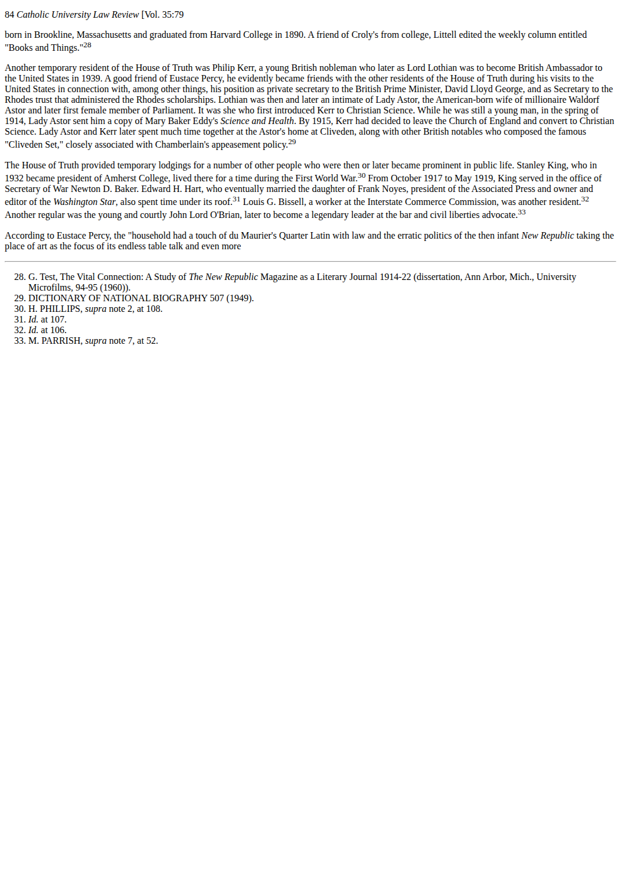84 Catholic University Law Review [Vol. 35:79
born in Brookline, Massachusetts and graduated from Harvard College in 1890. A friend of Croly's from college, Littell edited the weekly column entitled "Books and Things."28
Another temporary resident of the House of Truth was Philip Kerr, a young British nobleman who later as Lord Lothian was to become British Ambassador to the United States in 1939. A good friend of Eustace Percy, he evidently became friends with the other residents of the House of Truth during his visits to the United States in connection with, among other things, his position as private secretary to the British Prime Minister, David Lloyd George, and as Secretary to the Rhodes trust that administered the Rhodes scholarships. Lothian was then and later an intimate of Lady Astor, the American-born wife of millionaire Waldorf Astor and later first female member of Parliament. It was she who first introduced Kerr to Christian Science. While he was still a young man, in the spring of 1914, Lady Astor sent him a copy of Mary Baker Eddy's Science and Health. By 1915, Kerr had decided to leave the Church of England and convert to Christian Science. Lady Astor and Kerr later spent much time together at the Astor's home at Cliveden, along with other British notables who composed the famous "Cliveden Set," closely associated with Chamberlain's appeasement policy.29
The House of Truth provided temporary lodgings for a number of other people who were then or later became prominent in public life. Stanley King, who in 1932 became president of Amherst College, lived there for a time during the First World War.30 From October 1917 to May 1919, King served in the office of Secretary of War Newton D. Baker. Edward H. Hart, who eventually married the daughter of Frank Noyes, president of the Associated Press and owner and editor of the Washington Star, also spent time under its roof.31 Louis G. Bissell, a worker at the Interstate Commerce Commission, was another resident.32 Another regular was the young and courtly John Lord O'Brian, later to become a legendary leader at the bar and civil liberties advocate.33
According to Eustace Percy, the "household had a touch of du Maurier's Quarter Latin with law and the erratic politics of the then infant New Republic taking the place of art as the focus of its endless table talk and even more
G. Test, The Vital Connection: A Study of The New Republic Magazine as a Literary Journal 1914-22 (dissertation, Ann Arbor, Mich., University Microfilms, 94-95 (1960)).
DICTIONARY OF NATIONAL BIOGRAPHY 507 (1949).
H. PHILLIPS, supra note 2, at 108.
Id. at 107.
Id. at 106.
M. PARRISH, supra note 7, at 52.